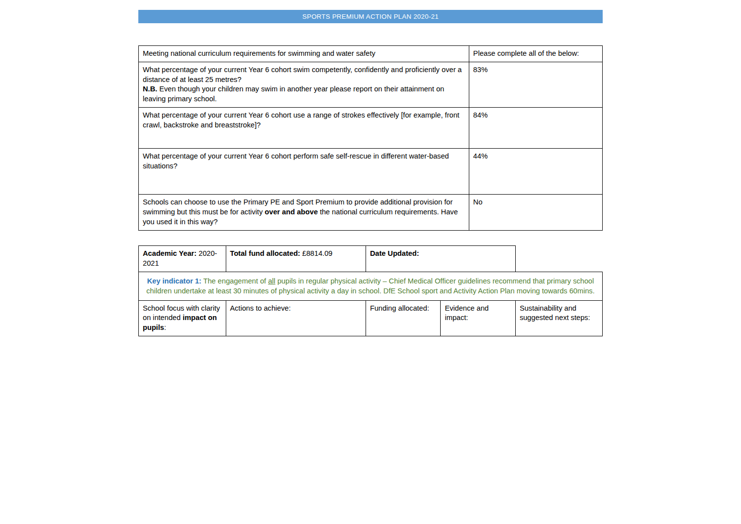SPORTS PREMIUM ACTION PLAN 2020-21
| Meeting national curriculum requirements for swimming and water safety | Please complete all of the below: |
| What percentage of your current Year 6 cohort swim competently, confidently and proficiently over a distance of at least 25 metres? N.B. Even though your children may swim in another year please report on their attainment on leaving primary school. | 83% |
| What percentage of your current Year 6 cohort use a range of strokes effectively [for example, front crawl, backstroke and breaststroke]? | 84% |
| What percentage of your current Year 6 cohort perform safe self-rescue in different water-based situations? | 44% |
| Schools can choose to use the Primary PE and Sport Premium to provide additional provision for swimming but this must be for activity over and above the national curriculum requirements. Have you used it in this way? | No |
| Academic Year: 2020-2021 | Total fund allocated: £8814.09 | Date Updated: | |
| Key indicator 1: The engagement of all pupils in regular physical activity – Chief Medical Officer guidelines recommend that primary school children undertake at least 30 minutes of physical activity a day in school. DfE School sport and Activity Action Plan moving towards 60mins. |
| School focus with clarity on intended impact on pupils : | Actions to achieve: | Funding allocated: | Evidence and impact: | Sustainability and suggested next steps: |